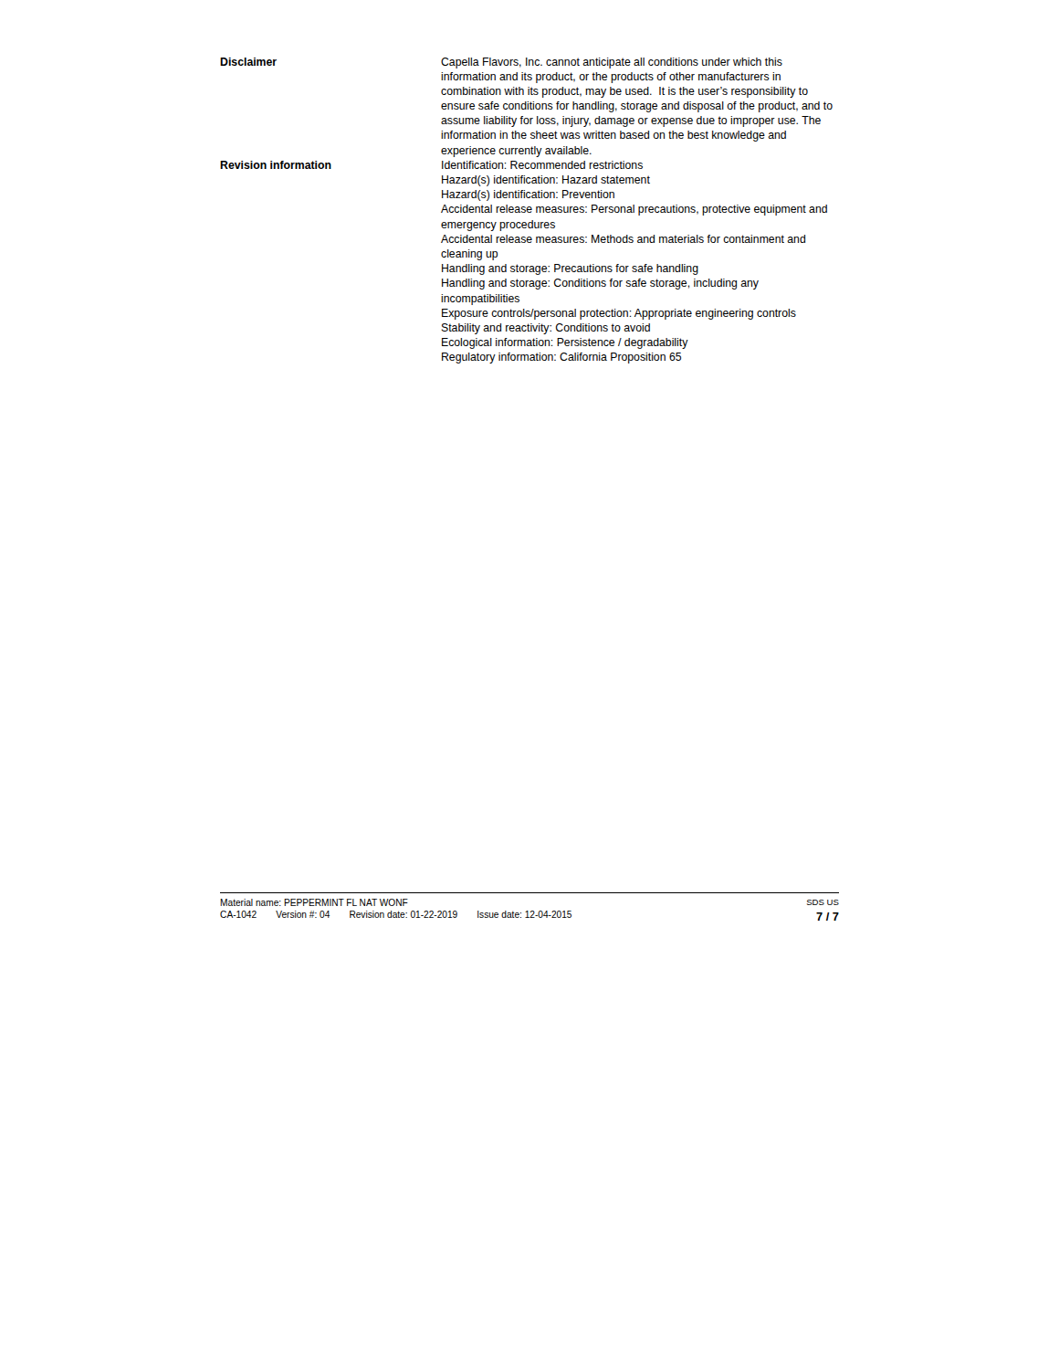| Disclaimer | Capella Flavors, Inc. cannot anticipate all conditions under which this information and its product, or the products of other manufacturers in combination with its product, may be used. It is the user’s responsibility to ensure safe conditions for handling, storage and disposal of the product, and to assume liability for loss, injury, damage or expense due to improper use. The information in the sheet was written based on the best knowledge and experience currently available. |
| Revision information | Identification: Recommended restrictions Hazard(s) identification: Hazard statement Hazard(s) identification: Prevention Accidental release measures: Personal precautions, protective equipment and emergency procedures Accidental release measures: Methods and materials for containment and cleaning up Handling and storage: Precautions for safe handling Handling and storage: Conditions for safe storage, including any incompatibilities Exposure controls/personal protection: Appropriate engineering controls Stability and reactivity: Conditions to avoid Ecological information: Persistence / degradability Regulatory information: California Proposition 65 |
Material name: PEPPERMINT FL NAT WONF CA-1042 Version #: 04 Revision date: 01-22-2019 Issue date: 12-04-2015
SDS US 7 / 7